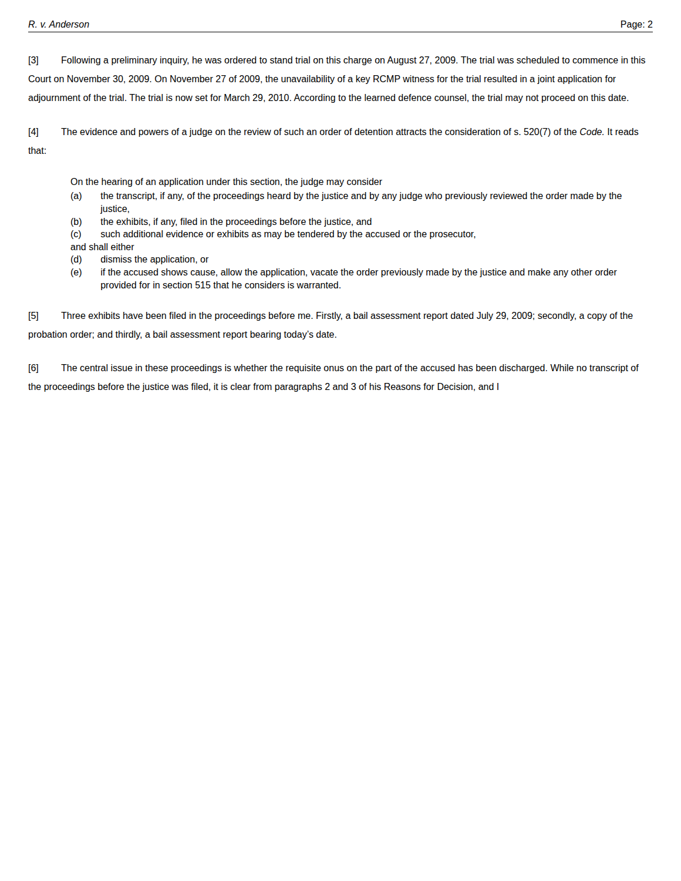R. v. Anderson Page: 2
[3] Following a preliminary inquiry, he was ordered to stand trial on this charge on August 27, 2009. The trial was scheduled to commence in this Court on November 30, 2009. On November 27 of 2009, the unavailability of a key RCMP witness for the trial resulted in a joint application for adjournment of the trial. The trial is now set for March 29, 2010. According to the learned defence counsel, the trial may not proceed on this date.
[4] The evidence and powers of a judge on the review of such an order of detention attracts the consideration of s. 520(7) of the Code. It reads that:
On the hearing of an application under this section, the judge may consider
(a) the transcript, if any, of the proceedings heard by the justice and by any judge who previously reviewed the order made by the justice,
(b) the exhibits, if any, filed in the proceedings before the justice, and
(c) such additional evidence or exhibits as may be tendered by the accused or the prosecutor,
and shall either
(d) dismiss the application, or
(e) if the accused shows cause, allow the application, vacate the order previously made by the justice and make any other order provided for in section 515 that he considers is warranted.
[5] Three exhibits have been filed in the proceedings before me. Firstly, a bail assessment report dated July 29, 2009; secondly, a copy of the probation order; and thirdly, a bail assessment report bearing today’s date.
[6] The central issue in these proceedings is whether the requisite onus on the part of the accused has been discharged. While no transcript of the proceedings before the justice was filed, it is clear from paragraphs 2 and 3 of his Reasons for Decision, and I